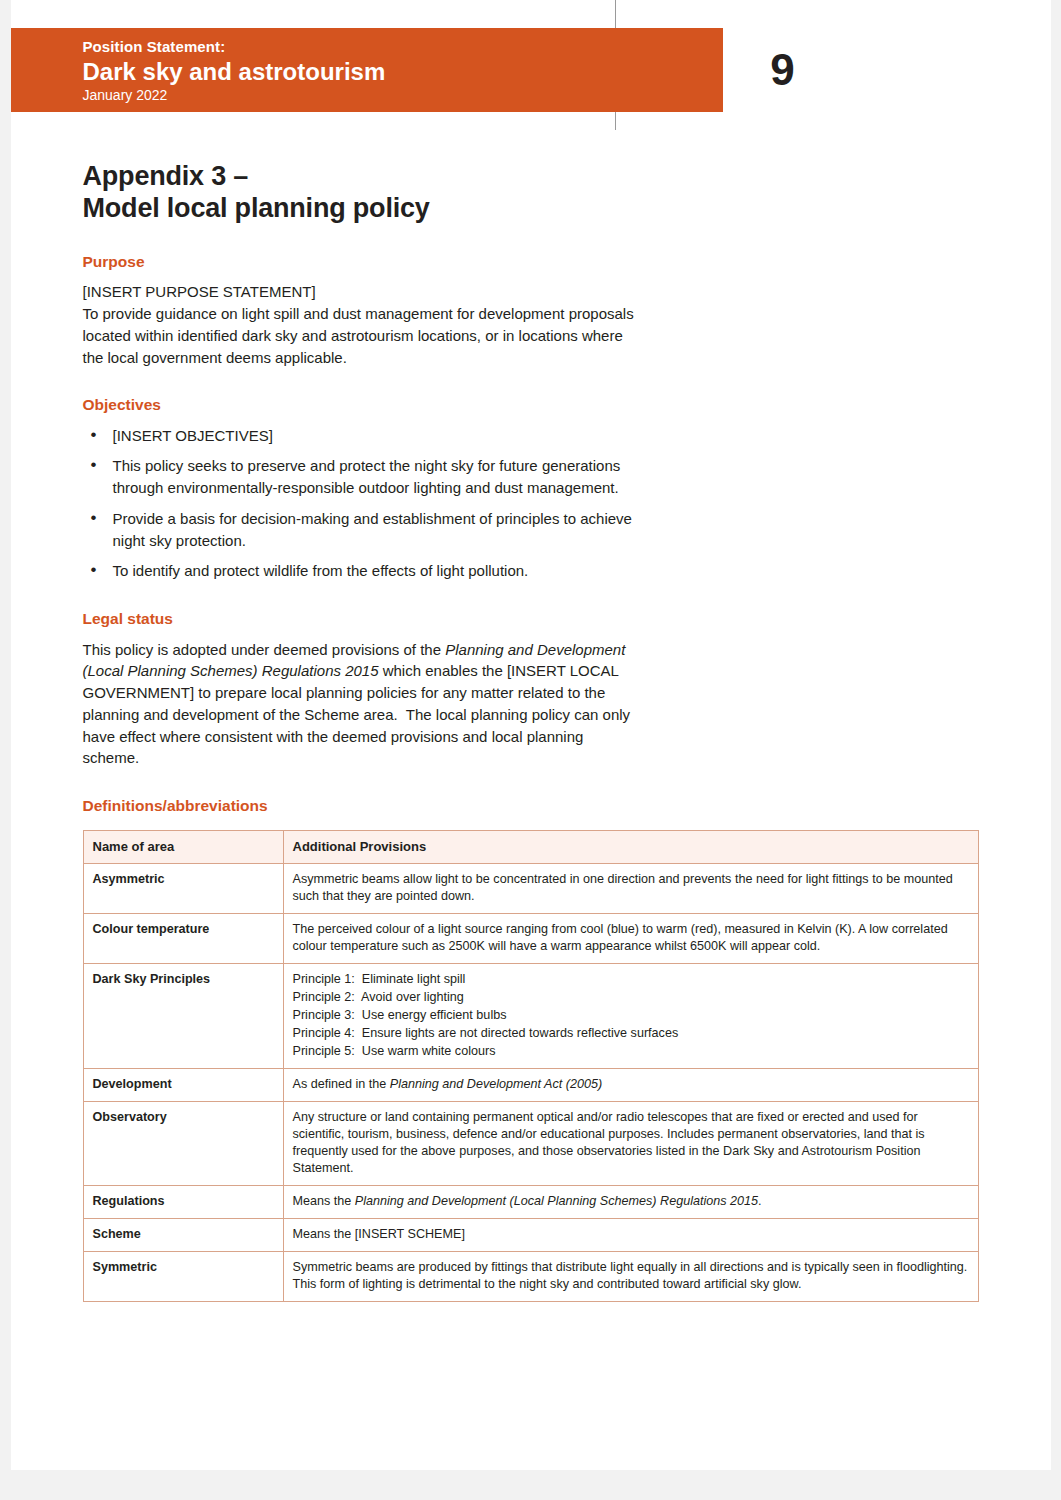Position Statement:
Dark sky and astrotourism
January 2022
9
Appendix 3 –
Model local planning policy
Purpose
[INSERT PURPOSE STATEMENT]
To provide guidance on light spill and dust management for development proposals located within identified dark sky and astrotourism locations, or in locations where the local government deems applicable.
Objectives
[INSERT OBJECTIVES]
This policy seeks to preserve and protect the night sky for future generations through environmentally-responsible outdoor lighting and dust management.
Provide a basis for decision-making and establishment of principles to achieve night sky protection.
To identify and protect wildlife from the effects of light pollution.
Legal status
This policy is adopted under deemed provisions of the Planning and Development (Local Planning Schemes) Regulations 2015 which enables the [INSERT LOCAL GOVERNMENT] to prepare local planning policies for any matter related to the planning and development of the Scheme area. The local planning policy can only have effect where consistent with the deemed provisions and local planning scheme.
Definitions/abbreviations
| Name of area | Additional Provisions |
| --- | --- |
| Asymmetric | Asymmetric beams allow light to be concentrated in one direction and prevents the need for light fittings to be mounted such that they are pointed down. |
| Colour temperature | The perceived colour of a light source ranging from cool (blue) to warm (red), measured in Kelvin (K). A low correlated colour temperature such as 2500K will have a warm appearance whilst 6500K will appear cold. |
| Dark Sky Principles | Principle 1: Eliminate light spill Principle 2: Avoid over lighting Principle 3: Use energy efficient bulbs Principle 4: Ensure lights are not directed towards reflective surfaces Principle 5: Use warm white colours |
| Development | As defined in the Planning and Development Act (2005) |
| Observatory | Any structure or land containing permanent optical and/or radio telescopes that are fixed or erected and used for scientific, tourism, business, defence and/or educational purposes. Includes permanent observatories, land that is frequently used for the above purposes, and those observatories listed in the Dark Sky and Astrotourism Position Statement. |
| Regulations | Means the Planning and Development (Local Planning Schemes) Regulations 2015 . |
| Scheme | Means the [INSERT SCHEME] |
| Symmetric | Symmetric beams are produced by fittings that distribute light equally in all directions and is typically seen in floodlighting. This form of lighting is detrimental to the night sky and contributed toward artificial sky glow. |